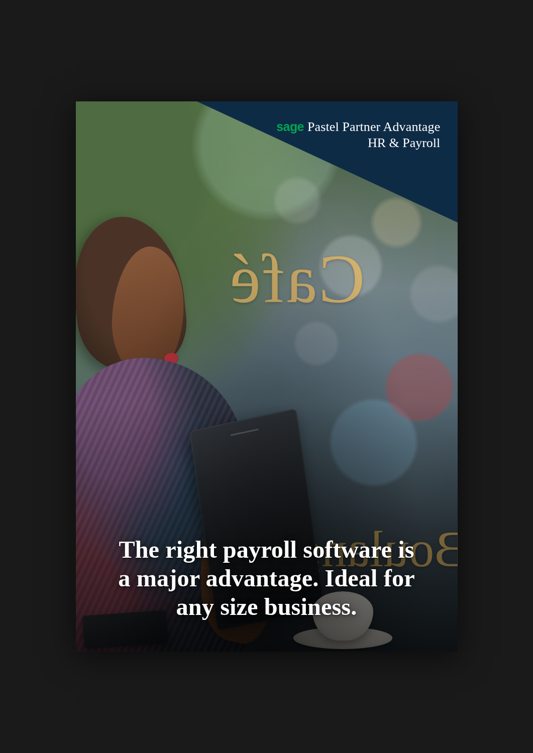Café Boulangerie
sage Pastel Partner Advantage
HR & Payroll
The right payroll software is
a major advantage. Ideal for
any size business.